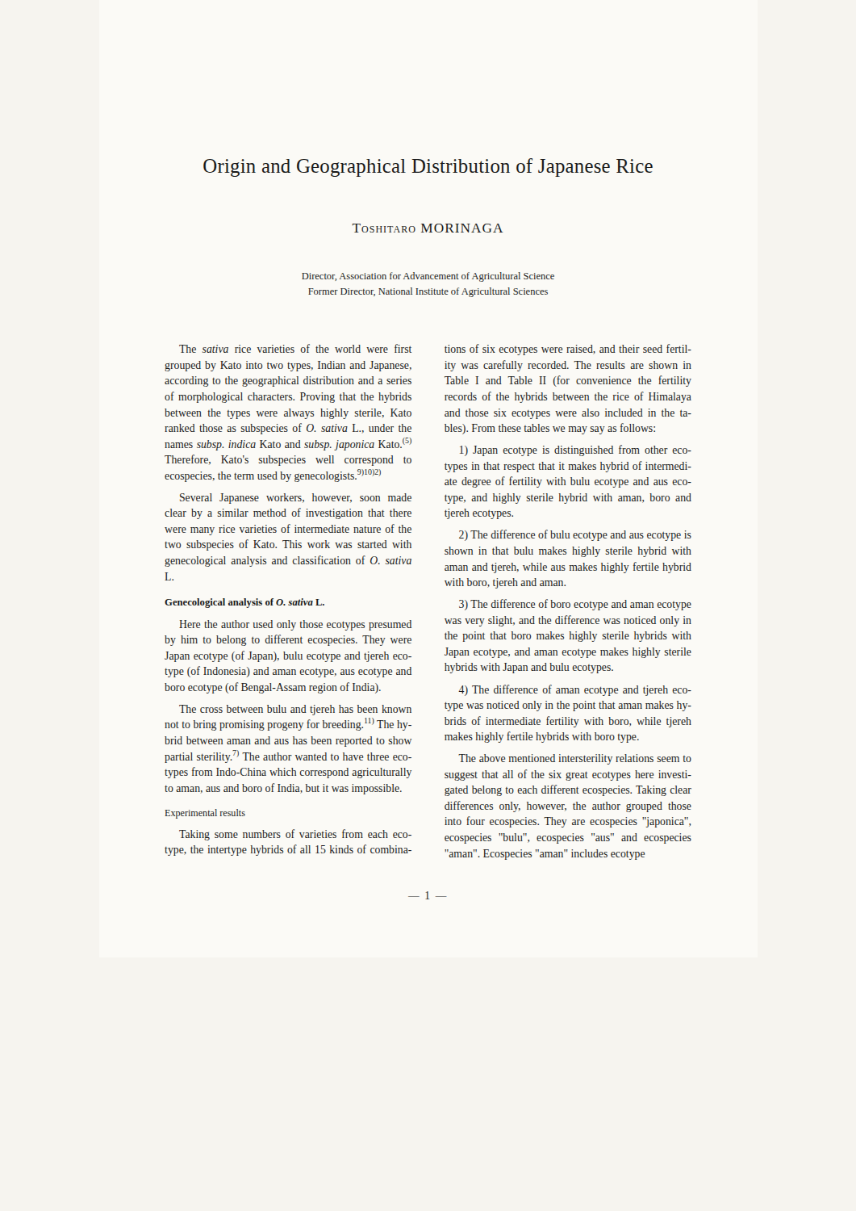Origin and Geographical Distribution of Japanese Rice
Toshitaro MORINAGA
Director, Association for Advancement of Agricultural Science
Former Director, National Institute of Agricultural Sciences
The sativa rice varieties of the world were first grouped by Kato into two types, Indian and Japanese, according to the geographical distribution and a series of morphological characters. Proving that the hybrids between the types were always highly sterile, Kato ranked those as subspecies of O. sativa L., under the names subsp. indica Kato and subsp. japonica Kato.(5) Therefore, Kato's subspecies well correspond to ecospecies, the term used by genecologists.9)10)2)
Several Japanese workers, however, soon made clear by a similar method of investigation that there were many rice varieties of intermediate nature of the two subspecies of Kato. This work was started with genecological analysis and classification of O. sativa L.
Genecological analysis of O. sativa L.
Here the author used only those ecotypes presumed by him to belong to different ecospecies. They were Japan ecotype (of Japan), bulu ecotype and tjereh ecotype (of Indonesia) and aman ecotype, aus ecotype and boro ecotype (of Bengal-Assam region of India).
The cross between bulu and tjereh has been known not to bring promising progeny for breeding.11) The hybrid between aman and aus has been reported to show partial sterility.7) The author wanted to have three ecotypes from Indo-China which correspond agriculturally to aman, aus and boro of India, but it was impossible.
Experimental results
Taking some numbers of varieties from each ecotype, the intertype hybrids of all 15 kinds of combinations of six ecotypes were raised, and their seed fertility was carefully recorded. The results are shown in Table I and Table II (for convenience the fertility records of the hybrids between the rice of Himalaya and those six ecotypes were also included in the tables). From these tables we may say as follows:
1) Japan ecotype is distinguished from other ecotypes in that respect that it makes hybrid of intermediate degree of fertility with bulu ecotype and aus ecotype, and highly sterile hybrid with aman, boro and tjereh ecotypes.
2) The difference of bulu ecotype and aus ecotype is shown in that bulu makes highly sterile hybrid with aman and tjereh, while aus makes highly fertile hybrid with boro, tjereh and aman.
3) The difference of boro ecotype and aman ecotype was very slight, and the difference was noticed only in the point that boro makes highly sterile hybrids with Japan ecotype, and aman ecotype makes highly sterile hybrids with Japan and bulu ecotypes.
4) The difference of aman ecotype and tjereh ecotype was noticed only in the point that aman makes hybrids of intermediate fertility with boro, while tjereh makes highly fertile hybrids with boro type.
The above mentioned intersterility relations seem to suggest that all of the six great ecotypes here investigated belong to each different ecospecies. Taking clear differences only, however, the author grouped those into four ecospecies. They are ecospecies "japonica", ecospecies "bulu", ecospecies "aus" and ecospecies "aman". Ecospecies "aman" includes ecotype
— 1 —